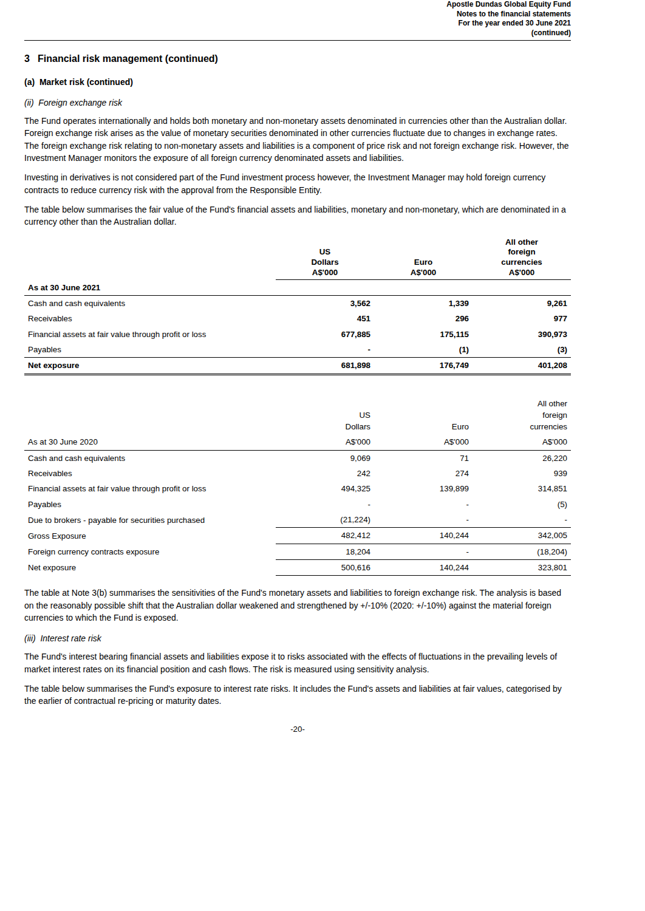Apostle Dundas Global Equity Fund
Notes to the financial statements
For the year ended 30 June 2021
(continued)
3 Financial risk management (continued)
(a) Market risk (continued)
(ii) Foreign exchange risk
The Fund operates internationally and holds both monetary and non-monetary assets denominated in currencies other than the Australian dollar. Foreign exchange risk arises as the value of monetary securities denominated in other currencies fluctuate due to changes in exchange rates. The foreign exchange risk relating to non-monetary assets and liabilities is a component of price risk and not foreign exchange risk. However, the Investment Manager monitors the exposure of all foreign currency denominated assets and liabilities.
Investing in derivatives is not considered part of the Fund investment process however, the Investment Manager may hold foreign currency contracts to reduce currency risk with the approval from the Responsible Entity.
The table below summarises the fair value of the Fund's financial assets and liabilities, monetary and non-monetary, which are denominated in a currency other than the Australian dollar.
| | US Dollars A$'000 | Euro A$'000 | All other foreign currencies A$'000 |
| As at 30 June 2021 | | | |
| Cash and cash equivalents | 3,562 | 1,339 | 9,261 |
| Receivables | 451 | 296 | 977 |
| Financial assets at fair value through profit or loss | 677,885 | 175,115 | 390,973 |
| Payables | - | (1) | (3) |
| Net exposure | 681,898 | 176,749 | 401,208 |
| | US Dollars | Euro | All other foreign currencies |
| As at 30 June 2020 | A$'000 | A$'000 | A$'000 |
| Cash and cash equivalents | 9,069 | 71 | 26,220 |
| Receivables | 242 | 274 | 939 |
| Financial assets at fair value through profit or loss | 494,325 | 139,899 | 314,851 |
| Payables | - | - | (5) |
| Due to brokers - payable for securities purchased | (21,224) | - | - |
| Gross Exposure | 482,412 | 140,244 | 342,005 |
| Foreign currency contracts exposure | 18,204 | - | (18,204) |
| Net exposure | 500,616 | 140,244 | 323,801 |
The table at Note 3(b) summarises the sensitivities of the Fund's monetary assets and liabilities to foreign exchange risk. The analysis is based on the reasonably possible shift that the Australian dollar weakened and strengthened by +/-10% (2020: +/-10%) against the material foreign currencies to which the Fund is exposed.
(iii) Interest rate risk
The Fund's interest bearing financial assets and liabilities expose it to risks associated with the effects of fluctuations in the prevailing levels of market interest rates on its financial position and cash flows. The risk is measured using sensitivity analysis.
The table below summarises the Fund's exposure to interest rate risks. It includes the Fund's assets and liabilities at fair values, categorised by the earlier of contractual re-pricing or maturity dates.
-20-